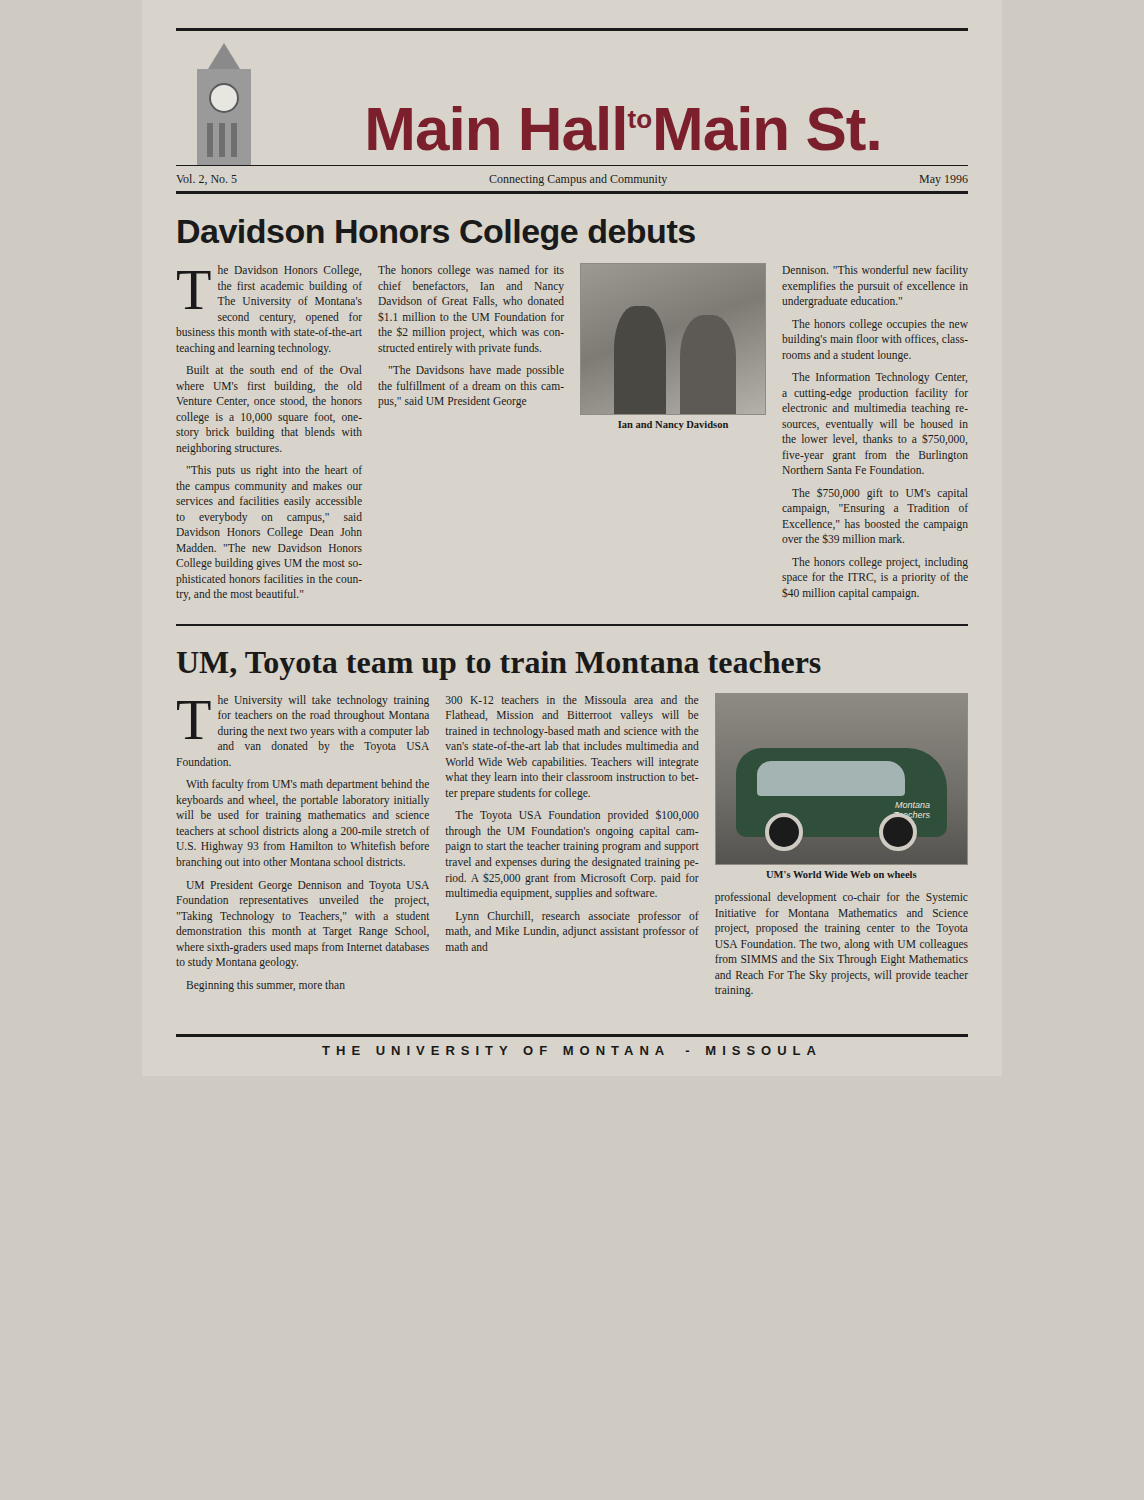Main Hallto Main St.
Vol. 2, No. 5 Connecting Campus and Community May 1996
Davidson Honors College debuts
The Davidson Honors College, the first academic building of The University of Montana's second century, opened for business this month with state-of-the-art teaching and learning technology.
Built at the south end of the Oval where UM's first building, the old Venture Center, once stood, the honors college is a 10,000 square foot, one-story brick building that blends with neighboring structures.
"This puts us right into the heart of the campus community and makes our services and facilities easily accessible to everybody on campus," said Davidson Honors College Dean John Madden. "The new Davidson Honors College building gives UM the most sophisticated honors facilities in the country, and the most beautiful."
The honors college was named for its chief benefactors, Ian and Nancy Davidson of Great Falls, who donated $1.1 million to the UM Foundation for the $2 million project, which was constructed entirely with private funds.
"The Davidsons have made possible the fulfillment of a dream on this campus," said UM President George
Ian and Nancy Davidson
Dennison. "This wonderful new facility exemplifies the pursuit of excellence in undergraduate education."
The honors college occupies the new building's main floor with offices, classrooms and a student lounge.
The Information Technology Center, a cutting-edge production facility for electronic and multimedia teaching resources, eventually will be housed in the lower level, thanks to a $750,000, five-year grant from the Burlington Northern Santa Fe Foundation.
The $750,000 gift to UM's capital campaign, "Ensuring a Tradition of Excellence," has boosted the campaign over the $39 million mark.
The honors college project, including space for the ITRC, is a priority of the $40 million capital campaign.
UM, Toyota team up to train Montana teachers
The University will take technology training for teachers on the road throughout Montana during the next two years with a computer lab and van donated by the Toyota USA Foundation.
With faculty from UM's math department behind the keyboards and wheel, the portable laboratory initially will be used for training mathematics and science teachers at school districts along a 200-mile stretch of U.S. Highway 93 from Hamilton to Whitefish before branching out into other Montana school districts.
UM President George Dennison and Toyota USA Foundation representatives unveiled the project, "Taking Technology to Teachers," with a student demonstration this month at Target Range School, where sixth-graders used maps from Internet databases to study Montana geology.
Beginning this summer, more than
300 K-12 teachers in the Missoula area and the Flathead, Mission and Bitterroot valleys will be trained in technology-based math and science with the van's state-of-the-art lab that includes multimedia and World Wide Web capabilities. Teachers will integrate what they learn into their classroom instruction to better prepare students for college.
The Toyota USA Foundation provided $100,000 through the UM Foundation's ongoing capital campaign to start the teacher training program and support travel and expenses during the designated training period. A $25,000 grant from Microsoft Corp. paid for multimedia equipment, supplies and software.
Lynn Churchill, research associate professor of math, and Mike Lundin, adjunct assistant professor of math and
Montana
Teachers
UM's World Wide Web on wheels
professional development co-chair for the Systemic Initiative for Montana Mathematics and Science project, proposed the training center to the Toyota USA Foundation. The two, along with UM colleagues from SIMMS and the Six Through Eight Mathematics and Reach For The Sky projects, will provide teacher training.
THE UNIVERSITY OF MONTANA - MISSOULA